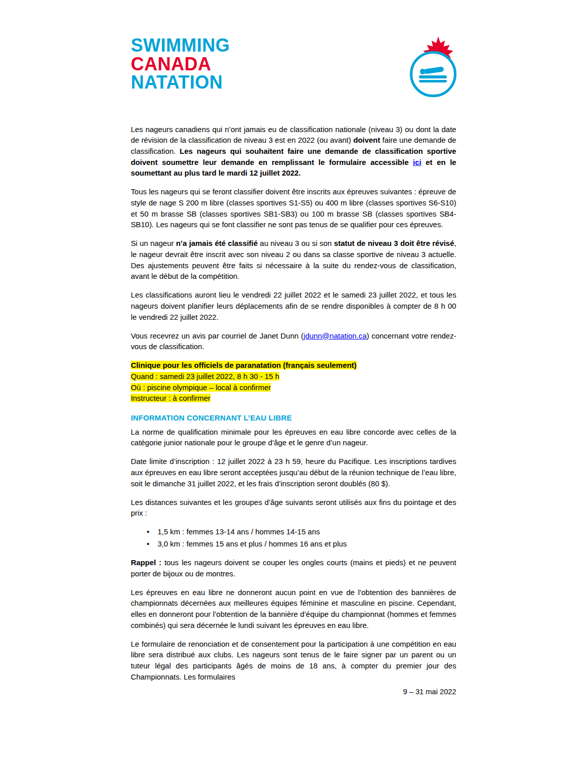Swimming Canada Natation
Les nageurs canadiens qui n’ont jamais eu de classification nationale (niveau 3) ou dont la date de révision de la classification de niveau 3 est en 2022 (ou avant) doivent faire une demande de classification. Les nageurs qui souhaitent faire une demande de classification sportive doivent soumettre leur demande en remplissant le formulaire accessible ici et en le soumettant au plus tard le mardi 12 juillet 2022.
Tous les nageurs qui se feront classifier doivent être inscrits aux épreuves suivantes : épreuve de style de nage S 200 m libre (classes sportives S1-S5) ou 400 m libre (classes sportives S6-S10) et 50 m brasse SB (classes sportives SB1-SB3) ou 100 m brasse SB (classes sportives SB4-SB10). Les nageurs qui se font classifier ne sont pas tenus de se qualifier pour ces épreuves.
Si un nageur n’a jamais été classifié au niveau 3 ou si son statut de niveau 3 doit être révisé, le nageur devrait être inscrit avec son niveau 2 ou dans sa classe sportive de niveau 3 actuelle. Des ajustements peuvent être faits si nécessaire à la suite du rendez-vous de classification, avant le début de la compétition.
Les classifications auront lieu le vendredi 22 juillet 2022 et le samedi 23 juillet 2022, et tous les nageurs doivent planifier leurs déplacements afin de se rendre disponibles à compter de 8 h 00 le vendredi 22 juillet 2022.
Vous recevrez un avis par courriel de Janet Dunn (jdunn@natation.ca) concernant votre rendez-vous de classification.
Clinique pour les officiels de paranatation (français seulement)
Quand : samedi 23 juillet 2022, 8 h 30 - 15 h
Où : piscine olympique – local à confirmer
Instructeur : à confirmer
Information concernant l’eau libre
La norme de qualification minimale pour les épreuves en eau libre concorde avec celles de la catégorie junior nationale pour le groupe d’âge et le genre d’un nageur.
Date limite d’inscription : 12 juillet 2022 à 23 h 59, heure du Pacifique. Les inscriptions tardives aux épreuves en eau libre seront acceptées jusqu’au début de la réunion technique de l’eau libre, soit le dimanche 31 juillet 2022, et les frais d’inscription seront doublés (80 $).
Les distances suivantes et les groupes d’âge suivants seront utilisés aux fins du pointage et des prix :
1,5 km : femmes 13-14 ans / hommes 14-15 ans
3,0 km : femmes 15 ans et plus / hommes 16 ans et plus
Rappel : tous les nageurs doivent se couper les ongles courts (mains et pieds) et ne peuvent porter de bijoux ou de montres.
Les épreuves en eau libre ne donneront aucun point en vue de l’obtention des bannières de championnats décernées aux meilleures équipes féminine et masculine en piscine. Cependant, elles en donneront pour l’obtention de la bannière d’équipe du championnat (hommes et femmes combinés) qui sera décernée le lundi suivant les épreuves en eau libre.
Le formulaire de renonciation et de consentement pour la participation à une compétition en eau libre sera distribué aux clubs. Les nageurs sont tenus de le faire signer par un parent ou un tuteur légal des participants âgés de moins de 18 ans, à compter du premier jour des Championnats. Les formulaires
9 – 31 mai 2022